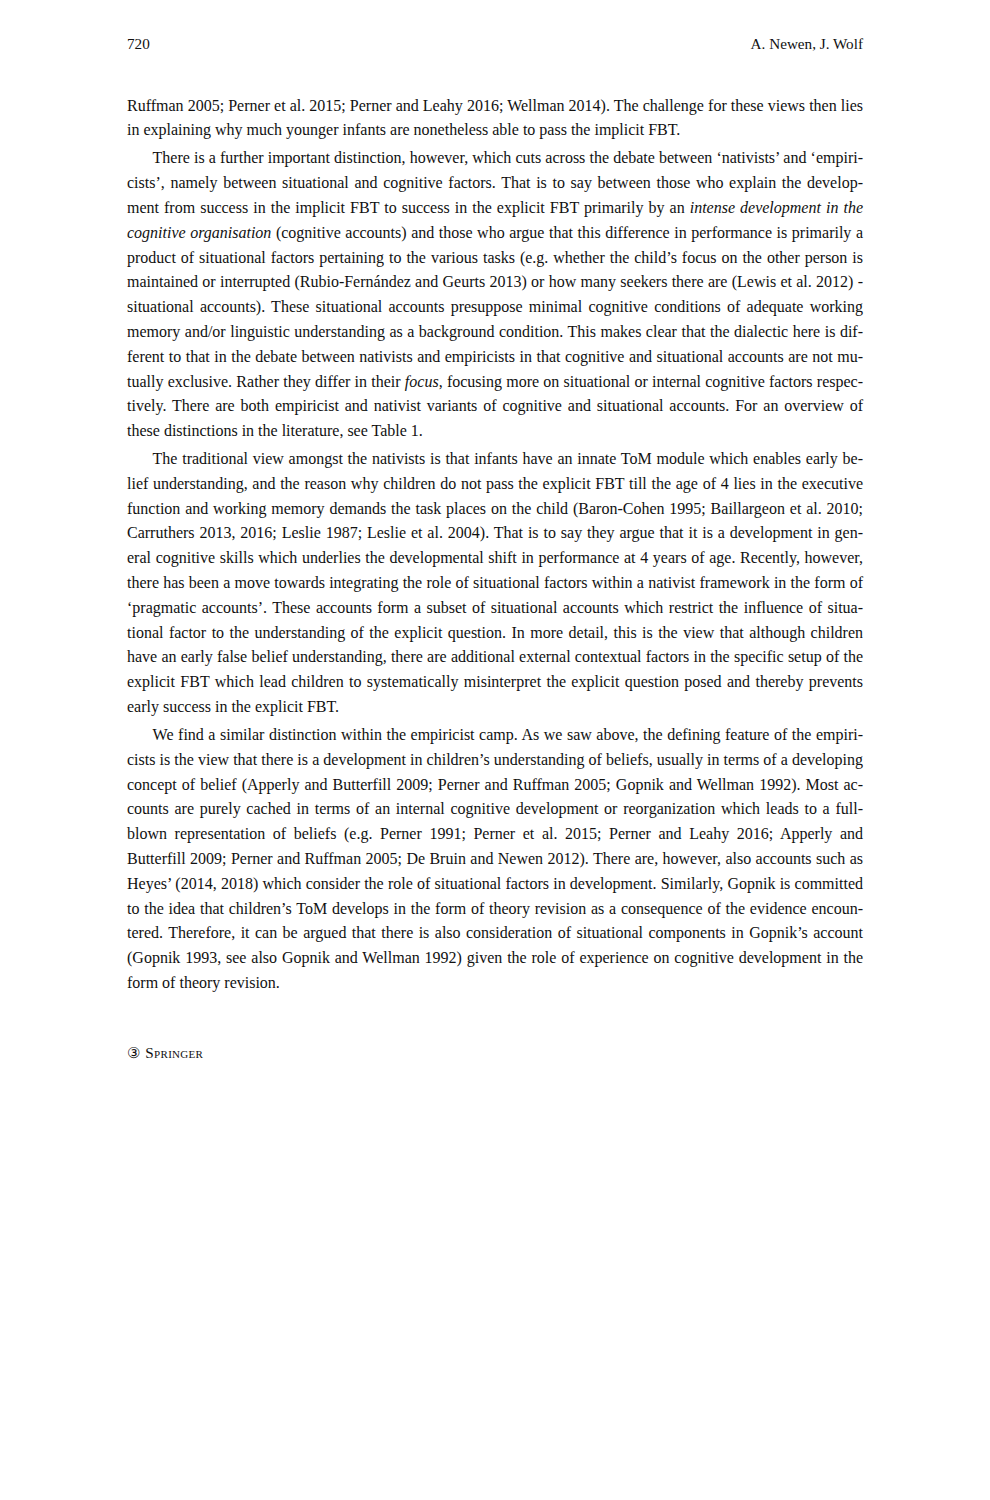720 A. Newen, J. Wolf
Ruffman 2005; Perner et al. 2015; Perner and Leahy 2016; Wellman 2014). The challenge for these views then lies in explaining why much younger infants are nonetheless able to pass the implicit FBT.
There is a further important distinction, however, which cuts across the debate between ‘nativists’ and ‘empiricists’, namely between situational and cognitive factors. That is to say between those who explain the development from success in the implicit FBT to success in the explicit FBT primarily by an intense development in the cognitive organisation (cognitive accounts) and those who argue that this difference in performance is primarily a product of situational factors pertaining to the various tasks (e.g. whether the child’s focus on the other person is maintained or interrupted (Rubio-Fernández and Geurts 2013) or how many seekers there are (Lewis et al. 2012) - situational accounts). These situational accounts presuppose minimal cognitive conditions of adequate working memory and/or linguistic understanding as a background condition. This makes clear that the dialectic here is different to that in the debate between nativists and empiricists in that cognitive and situational accounts are not mutually exclusive. Rather they differ in their focus, focusing more on situational or internal cognitive factors respectively. There are both empiricist and nativist variants of cognitive and situational accounts. For an overview of these distinctions in the literature, see Table 1.
The traditional view amongst the nativists is that infants have an innate ToM module which enables early belief understanding, and the reason why children do not pass the explicit FBT till the age of 4 lies in the executive function and working memory demands the task places on the child (Baron-Cohen 1995; Baillargeon et al. 2010; Carruthers 2013, 2016; Leslie 1987; Leslie et al. 2004). That is to say they argue that it is a development in general cognitive skills which underlies the developmental shift in performance at 4 years of age. Recently, however, there has been a move towards integrating the role of situational factors within a nativist framework in the form of ‘pragmatic accounts’. These accounts form a subset of situational accounts which restrict the influence of situational factor to the understanding of the explicit question. In more detail, this is the view that although children have an early false belief understanding, there are additional external contextual factors in the specific setup of the explicit FBT which lead children to systematically misinterpret the explicit question posed and thereby prevents early success in the explicit FBT.
We find a similar distinction within the empiricist camp. As we saw above, the defining feature of the empiricists is the view that there is a development in children’s understanding of beliefs, usually in terms of a developing concept of belief (Apperly and Butterfill 2009; Perner and Ruffman 2005; Gopnik and Wellman 1992). Most accounts are purely cached in terms of an internal cognitive development or reorganization which leads to a full-blown representation of beliefs (e.g. Perner 1991; Perner et al. 2015; Perner and Leahy 2016; Apperly and Butterfill 2009; Perner and Ruffman 2005; De Bruin and Newen 2012). There are, however, also accounts such as Heyes’ (2014, 2018) which consider the role of situational factors in development. Similarly, Gopnik is committed to the idea that children’s ToM develops in the form of theory revision as a consequence of the evidence encountered. Therefore, it can be argued that there is also consideration of situational components in Gopnik’s account (Gopnik 1993, see also Gopnik and Wellman 1992) given the role of experience on cognitive development in the form of theory revision.
③ Springer